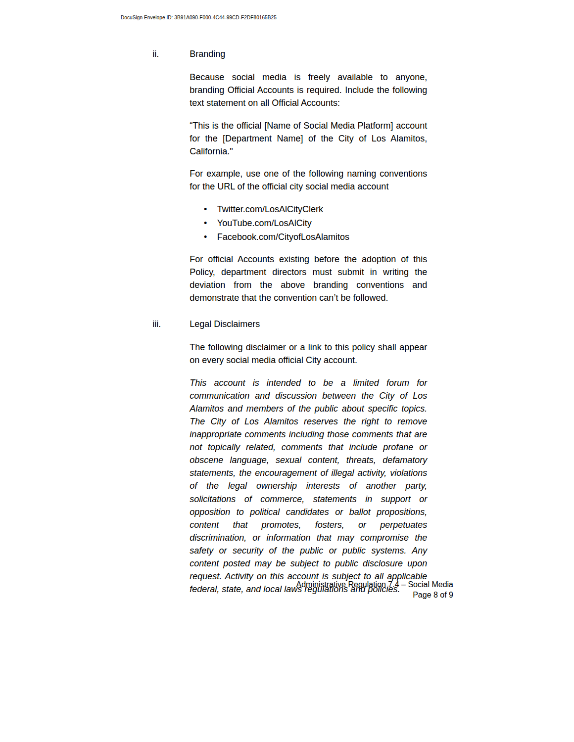DocuSign Envelope ID: 3B91A090-F000-4C44-99CD-F2DF80165B25
ii. Branding
Because social media is freely available to anyone, branding Official Accounts is required. Include the following text statement on all Official Accounts:
“This is the official [Name of Social Media Platform] account for the [Department Name] of the City of Los Alamitos, California."
For example, use one of the following naming conventions for the URL of the official city social media account
Twitter.com/LosAlCityClerk
YouTube.com/LosAlCity
Facebook.com/CityofLosAlamitos
For official Accounts existing before the adoption of this Policy, department directors must submit in writing the deviation from the above branding conventions and demonstrate that the convention can’t be followed.
iii. Legal Disclaimers
The following disclaimer or a link to this policy shall appear on every social media official City account.
This account is intended to be a limited forum for communication and discussion between the City of Los Alamitos and members of the public about specific topics. The City of Los Alamitos reserves the right to remove inappropriate comments including those comments that are not topically related, comments that include profane or obscene language, sexual content, threats, defamatory statements, the encouragement of illegal activity, violations of the legal ownership interests of another party, solicitations of commerce, statements in support or opposition to political candidates or ballot propositions, content that promotes, fosters, or perpetuates discrimination, or information that may compromise the safety or security of the public or public systems. Any content posted may be subject to public disclosure upon request. Activity on this account is subject to all applicable federal, state, and local laws regulations and policies.
Administrative Regulation 7.4 – Social Media
Page 8 of 9